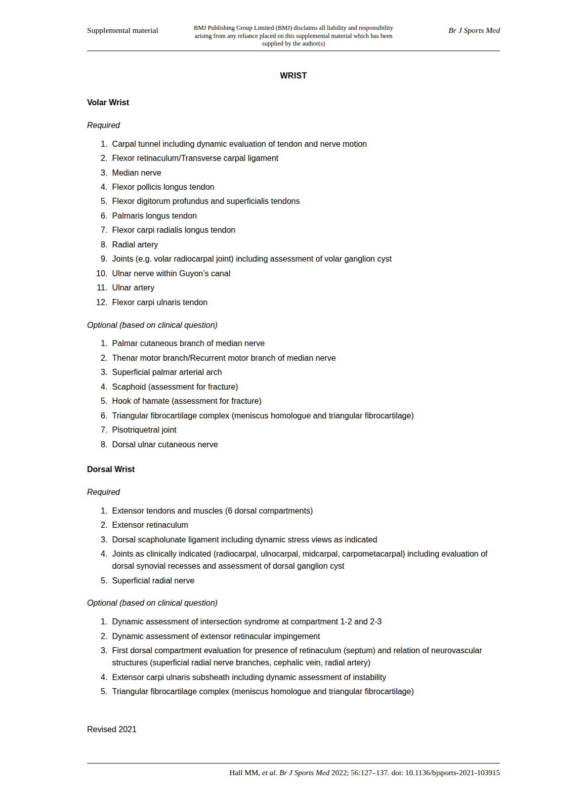Supplemental material
BMJ Publishing Group Limited (BMJ) disclaims all liability and responsibility arising from any reliance placed on this supplemental material which has been supplied by the author(s)
Br J Sports Med
WRIST
Volar Wrist
Required
Carpal tunnel including dynamic evaluation of tendon and nerve motion
Flexor retinaculum/Transverse carpal ligament
Median nerve
Flexor pollicis longus tendon
Flexor digitorum profundus and superficialis tendons
Palmaris longus tendon
Flexor carpi radialis longus tendon
Radial artery
Joints (e.g. volar radiocarpal joint) including assessment of volar ganglion cyst
Ulnar nerve within Guyon’s canal
Ulnar artery
Flexor carpi ulnaris tendon
Optional (based on clinical question)
Palmar cutaneous branch of median nerve
Thenar motor branch/Recurrent motor branch of median nerve
Superficial palmar arterial arch
Scaphoid (assessment for fracture)
Hook of hamate (assessment for fracture)
Triangular fibrocartilage complex (meniscus homologue and triangular fibrocartilage)
Pisotriquetral joint
Dorsal ulnar cutaneous nerve
Dorsal Wrist
Required
Extensor tendons and muscles (6 dorsal compartments)
Extensor retinaculum
Dorsal scapholunate ligament including dynamic stress views as indicated
Joints as clinically indicated (radiocarpal, ulnocarpal, midcarpal, carpometacarpal) including evaluation of dorsal synovial recesses and assessment of dorsal ganglion cyst
Superficial radial nerve
Optional (based on clinical question)
Dynamic assessment of intersection syndrome at compartment 1-2 and 2-3
Dynamic assessment of extensor retinacular impingement
First dorsal compartment evaluation for presence of retinaculum (septum) and relation of neurovascular structures (superficial radial nerve branches, cephalic vein, radial artery)
Extensor carpi ulnaris subsheath including dynamic assessment of instability
Triangular fibrocartilage complex (meniscus homologue and triangular fibrocartilage)
Revised 2021
Hall MM, et al. Br J Sports Med 2022; 56:127–137. doi: 10.1136/bjsports-2021-103915